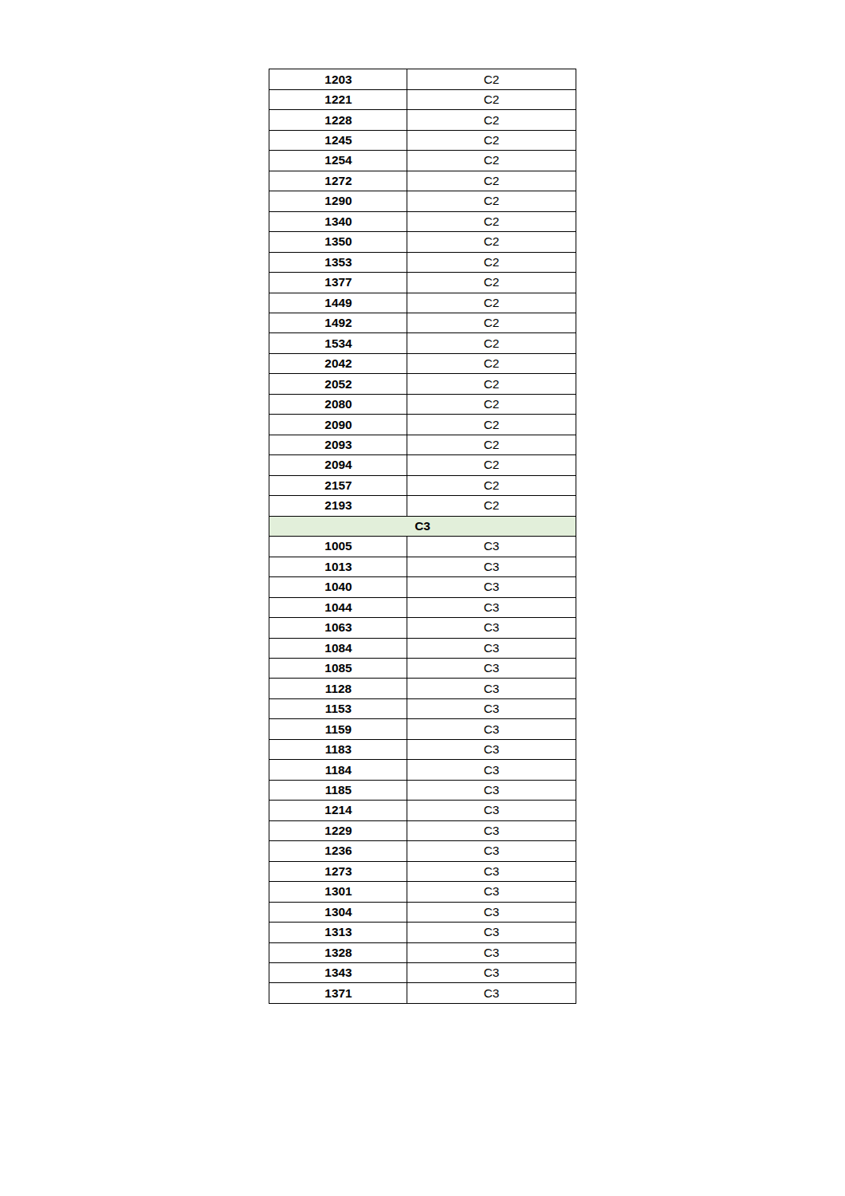| 1203 | C2 |
| 1221 | C2 |
| 1228 | C2 |
| 1245 | C2 |
| 1254 | C2 |
| 1272 | C2 |
| 1290 | C2 |
| 1340 | C2 |
| 1350 | C2 |
| 1353 | C2 |
| 1377 | C2 |
| 1449 | C2 |
| 1492 | C2 |
| 1534 | C2 |
| 2042 | C2 |
| 2052 | C2 |
| 2080 | C2 |
| 2090 | C2 |
| 2093 | C2 |
| 2094 | C2 |
| 2157 | C2 |
| 2193 | C2 |
| C3 |
| 1005 | C3 |
| 1013 | C3 |
| 1040 | C3 |
| 1044 | C3 |
| 1063 | C3 |
| 1084 | C3 |
| 1085 | C3 |
| 1128 | C3 |
| 1153 | C3 |
| 1159 | C3 |
| 1183 | C3 |
| 1184 | C3 |
| 1185 | C3 |
| 1214 | C3 |
| 1229 | C3 |
| 1236 | C3 |
| 1273 | C3 |
| 1301 | C3 |
| 1304 | C3 |
| 1313 | C3 |
| 1328 | C3 |
| 1343 | C3 |
| 1371 | C3 |